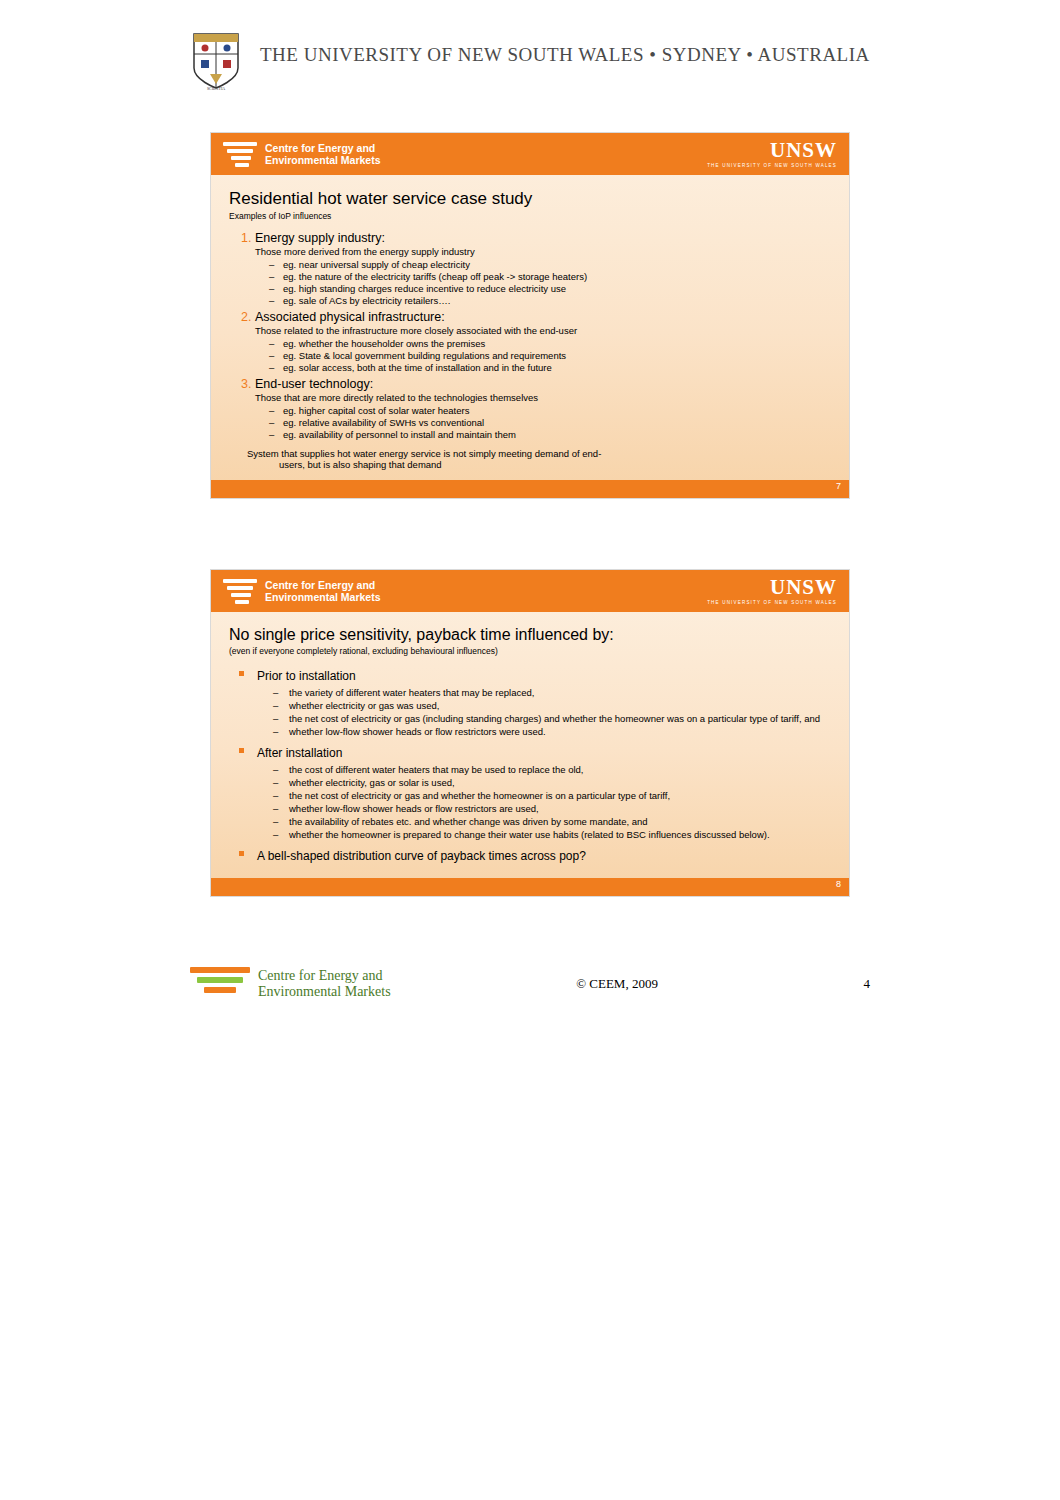SCIENTIA
THE UNIVERSITY OF NEW SOUTH WALES • SYDNEY • AUSTRALIA
Centre for Energy and
Environmental Markets
UNSW
THE UNIVERSITY OF NEW SOUTH WALES
Residential hot water service case study
Examples of IoP influences
Energy supply industry:
Those more derived from the energy supply industry
eg. near universal supply of cheap electricity
eg. the nature of the electricity tariffs (cheap off peak -> storage heaters)
eg. high standing charges reduce incentive to reduce electricity use
eg. sale of ACs by electricity retailers….
Associated physical infrastructure:
Those related to the infrastructure more closely associated with the end-user
eg. whether the householder owns the premises
eg. State & local government building regulations and requirements
eg. solar access, both at the time of installation and in the future
End-user technology:
Those that are more directly related to the technologies themselves
eg. higher capital cost of solar water heaters
eg. relative availability of SWHs vs conventional
eg. availability of personnel to install and maintain them
System that supplies hot water energy service is not simply meeting demand of end- users, but is also shaping that demand
7
Centre for Energy and
Environmental Markets
UNSW
THE UNIVERSITY OF NEW SOUTH WALES
No single price sensitivity, payback time influenced by:
(even if everyone completely rational, excluding behavioural influences)
Prior to installation
the variety of different water heaters that may be replaced,
whether electricity or gas was used,
the net cost of electricity or gas (including standing charges) and whether the homeowner was on a particular type of tariff, and
whether low-flow shower heads or flow restrictors were used.
After installation
the cost of different water heaters that may be used to replace the old,
whether electricity, gas or solar is used,
the net cost of electricity or gas and whether the homeowner is on a particular type of tariff,
whether low-flow shower heads or flow restrictors are used,
the availability of rebates etc. and whether change was driven by some mandate, and
whether the homeowner is prepared to change their water use habits (related to BSC influences discussed below).
A bell-shaped distribution curve of payback times across pop?
8
Centre for Energy and
Environmental Markets
© CEEM, 2009
4